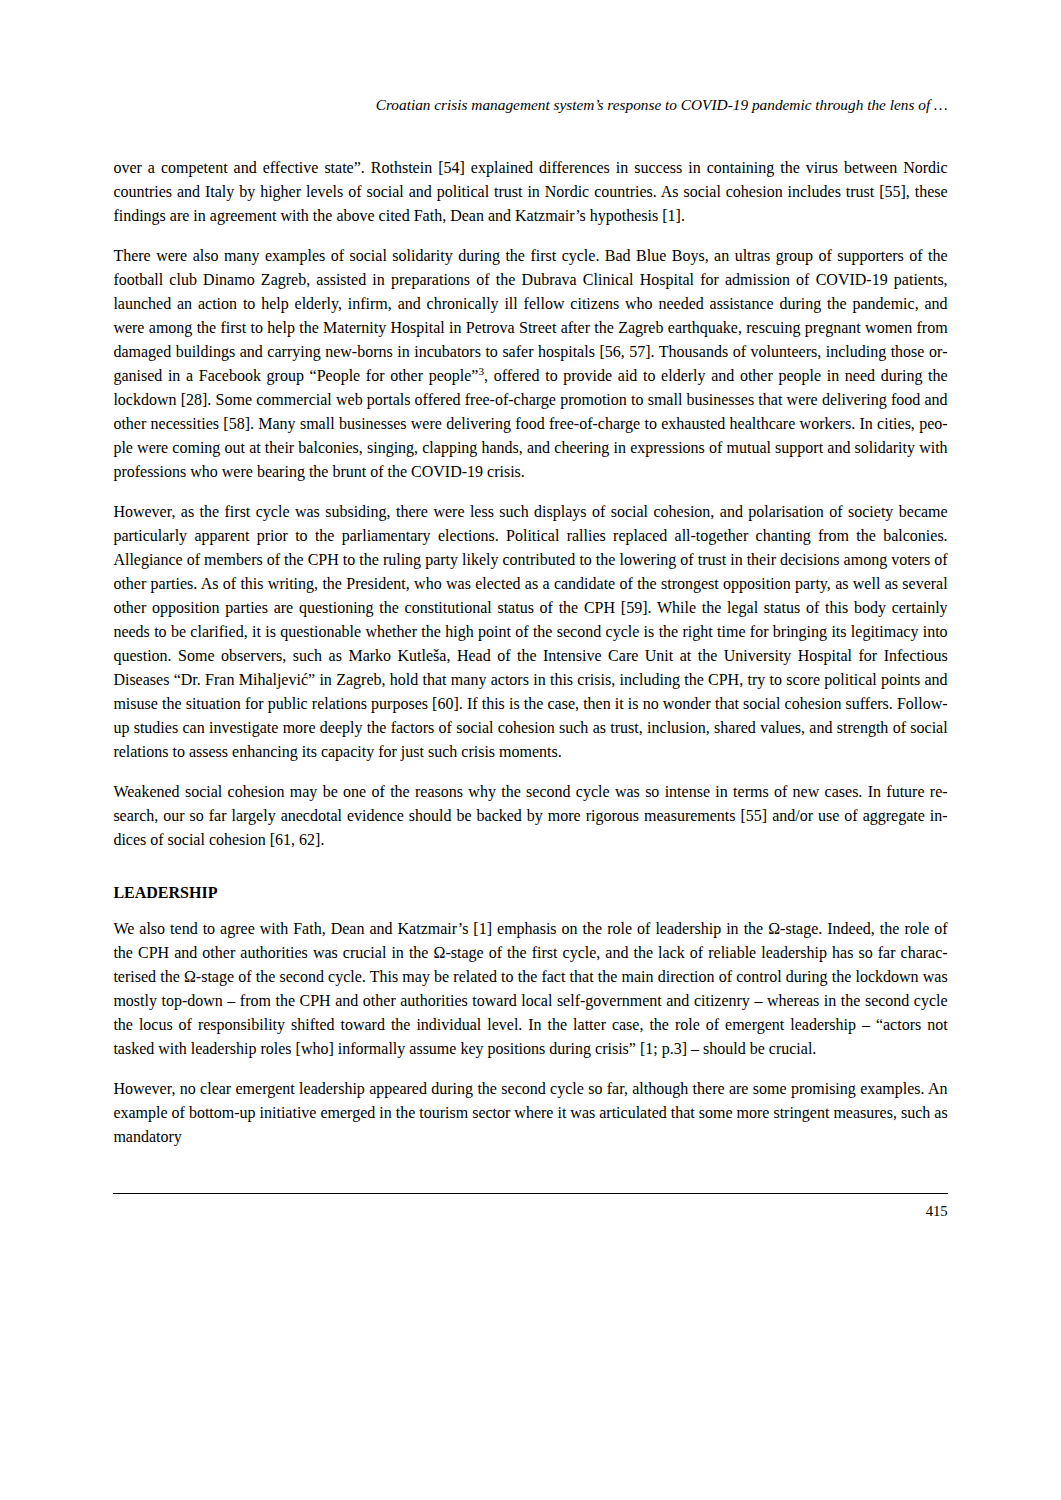Croatian crisis management system’s response to COVID-19 pandemic through the lens of …
over a competent and effective state”. Rothstein [54] explained differences in success in containing the virus between Nordic countries and Italy by higher levels of social and political trust in Nordic countries. As social cohesion includes trust [55], these findings are in agreement with the above cited Fath, Dean and Katzmair’s hypothesis [1].
There were also many examples of social solidarity during the first cycle. Bad Blue Boys, an ultras group of supporters of the football club Dinamo Zagreb, assisted in preparations of the Dubrava Clinical Hospital for admission of COVID-19 patients, launched an action to help elderly, infirm, and chronically ill fellow citizens who needed assistance during the pandemic, and were among the first to help the Maternity Hospital in Petrova Street after the Zagreb earthquake, rescuing pregnant women from damaged buildings and carrying new-borns in incubators to safer hospitals [56, 57]. Thousands of volunteers, including those organised in a Facebook group “People for other people”3, offered to provide aid to elderly and other people in need during the lockdown [28]. Some commercial web portals offered free-of-charge promotion to small businesses that were delivering food and other necessities [58]. Many small businesses were delivering food free-of-charge to exhausted healthcare workers. In cities, people were coming out at their balconies, singing, clapping hands, and cheering in expressions of mutual support and solidarity with professions who were bearing the brunt of the COVID-19 crisis.
However, as the first cycle was subsiding, there were less such displays of social cohesion, and polarisation of society became particularly apparent prior to the parliamentary elections. Political rallies replaced all-together chanting from the balconies. Allegiance of members of the CPH to the ruling party likely contributed to the lowering of trust in their decisions among voters of other parties. As of this writing, the President, who was elected as a candidate of the strongest opposition party, as well as several other opposition parties are questioning the constitutional status of the CPH [59]. While the legal status of this body certainly needs to be clarified, it is questionable whether the high point of the second cycle is the right time for bringing its legitimacy into question. Some observers, such as Marko Kutleša, Head of the Intensive Care Unit at the University Hospital for Infectious Diseases “Dr. Fran Mihaljević” in Zagreb, hold that many actors in this crisis, including the CPH, try to score political points and misuse the situation for public relations purposes [60]. If this is the case, then it is no wonder that social cohesion suffers. Follow-up studies can investigate more deeply the factors of social cohesion such as trust, inclusion, shared values, and strength of social relations to assess enhancing its capacity for just such crisis moments.
Weakened social cohesion may be one of the reasons why the second cycle was so intense in terms of new cases. In future research, our so far largely anecdotal evidence should be backed by more rigorous measurements [55] and/or use of aggregate indices of social cohesion [61, 62].
Leadership
We also tend to agree with Fath, Dean and Katzmair’s [1] emphasis on the role of leadership in the Ω-stage. Indeed, the role of the CPH and other authorities was crucial in the Ω-stage of the first cycle, and the lack of reliable leadership has so far characterised the Ω-stage of the second cycle. This may be related to the fact that the main direction of control during the lockdown was mostly top-down – from the CPH and other authorities toward local self-government and citizenry – whereas in the second cycle the locus of responsibility shifted toward the individual level. In the latter case, the role of emergent leadership – “actors not tasked with leadership roles [who] informally assume key positions during crisis” [1; p.3] – should be crucial.
However, no clear emergent leadership appeared during the second cycle so far, although there are some promising examples. An example of bottom-up initiative emerged in the tourism sector where it was articulated that some more stringent measures, such as mandatory
415